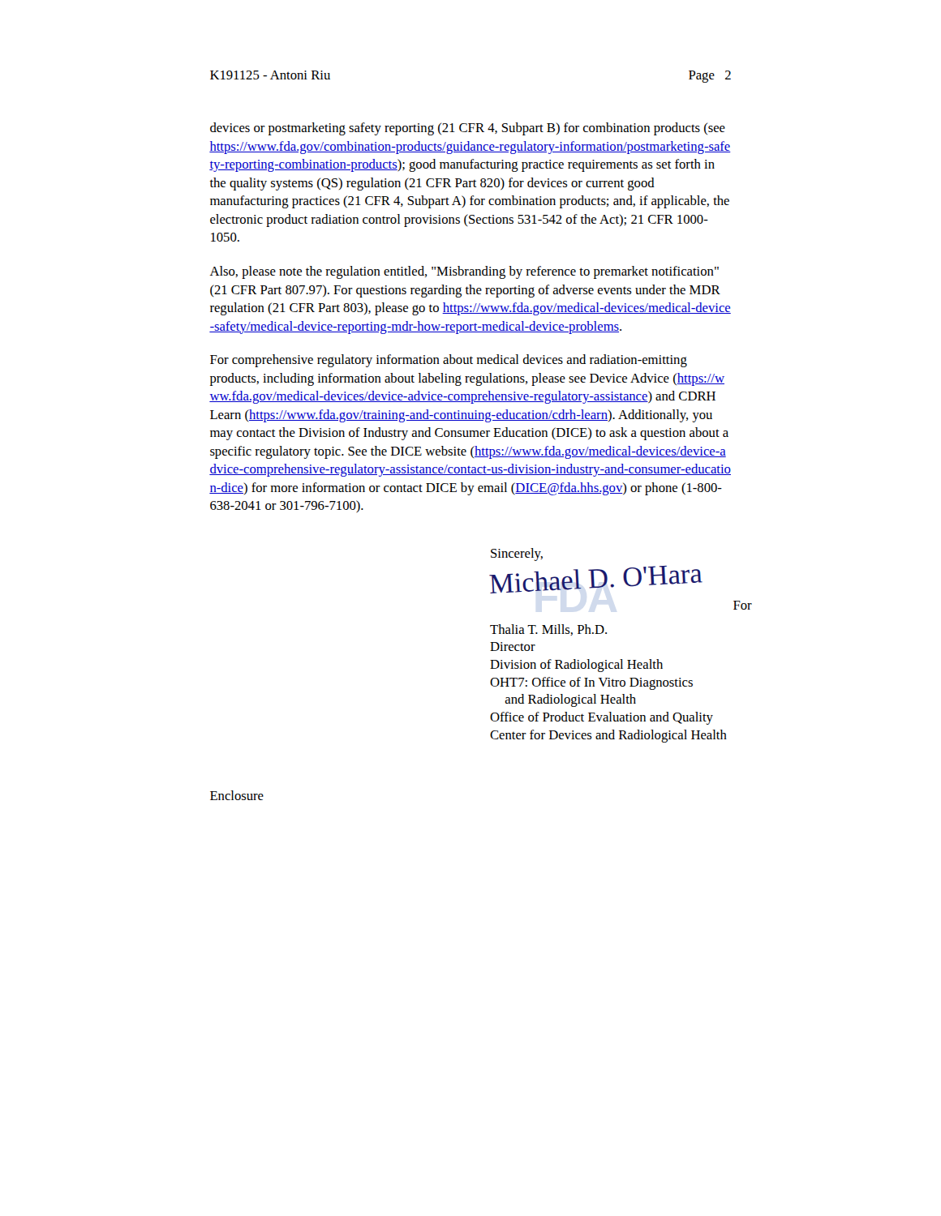K191125 - Antoni Riu
Page 2
devices or postmarketing safety reporting (21 CFR 4, Subpart B) for combination products (see https://www.fda.gov/combination-products/guidance-regulatory-information/postmarketing-safety-reporting-combination-products); good manufacturing practice requirements as set forth in the quality systems (QS) regulation (21 CFR Part 820) for devices or current good manufacturing practices (21 CFR 4, Subpart A) for combination products; and, if applicable, the electronic product radiation control provisions (Sections 531-542 of the Act); 21 CFR 1000-1050.
Also, please note the regulation entitled, "Misbranding by reference to premarket notification" (21 CFR Part 807.97). For questions regarding the reporting of adverse events under the MDR regulation (21 CFR Part 803), please go to https://www.fda.gov/medical-devices/medical-device-safety/medical-device-reporting-mdr-how-report-medical-device-problems.
For comprehensive regulatory information about medical devices and radiation-emitting products, including information about labeling regulations, please see Device Advice (https://www.fda.gov/medical-devices/device-advice-comprehensive-regulatory-assistance) and CDRH Learn (https://www.fda.gov/training-and-continuing-education/cdrh-learn). Additionally, you may contact the Division of Industry and Consumer Education (DICE) to ask a question about a specific regulatory topic. See the DICE website (https://www.fda.gov/medical-devices/device-advice-comprehensive-regulatory-assistance/contact-us-division-industry-and-consumer-education-dice) for more information or contact DICE by email (DICE@fda.hhs.gov) or phone (1-800-638-2041 or 301-796-7100).
Sincerely,
FDA Michael D. O'Hara For
Thalia T. Mills, Ph.D.
Director
Division of Radiological Health
OHT7: Office of In Vitro Diagnostics
and Radiological Health
Office of Product Evaluation and Quality
Center for Devices and Radiological Health
Enclosure